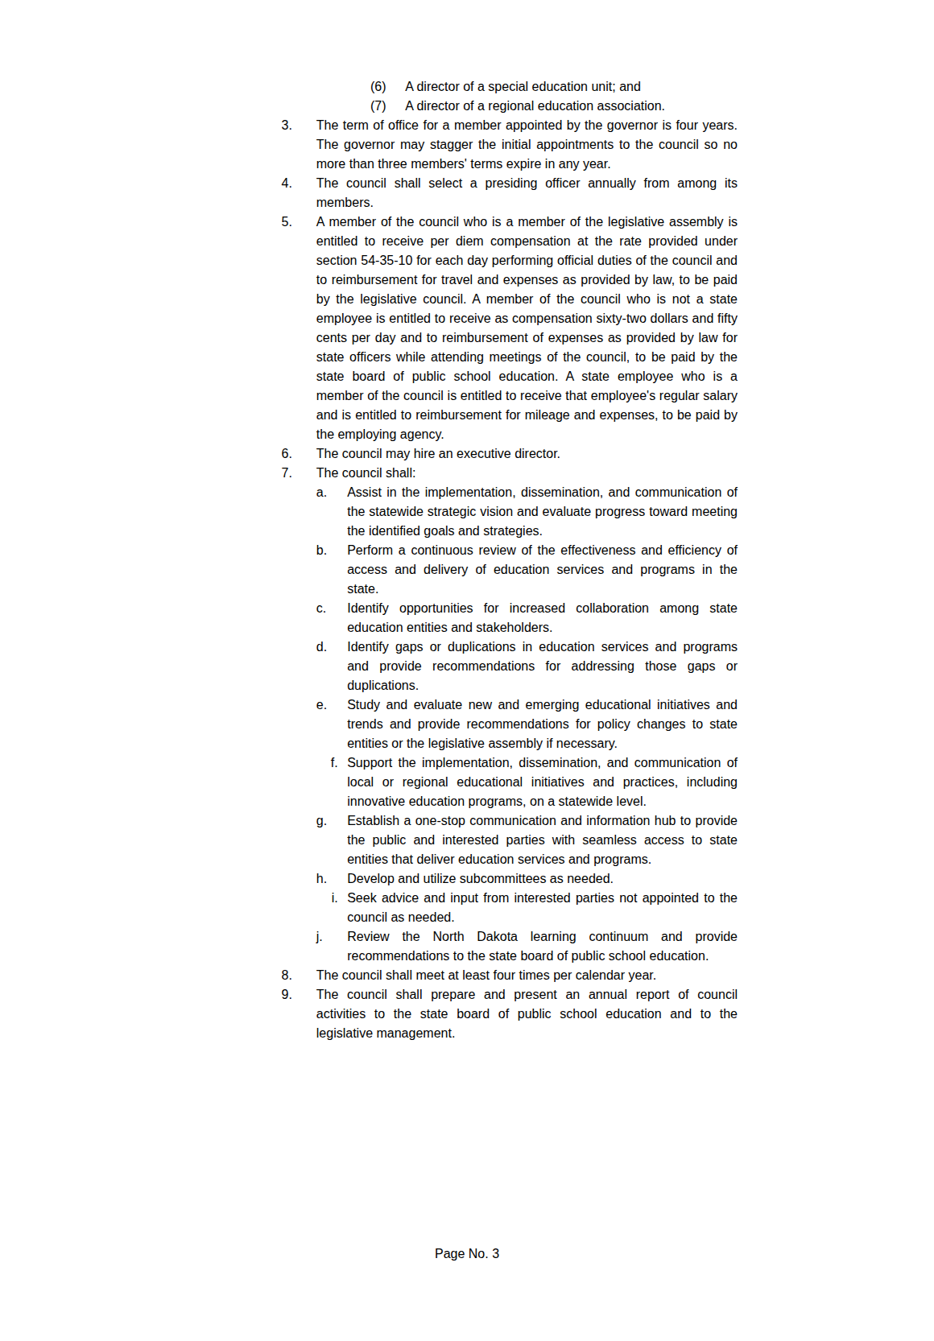(6)
A director of a special education unit; and
(7)
A director of a regional education association.
3.
The term of office for a member appointed by the governor is four years. The governor may stagger the initial appointments to the council so no more than three members' terms expire in any year.
4.
The council shall select a presiding officer annually from among its members.
5.
A member of the council who is a member of the legislative assembly is entitled to receive per diem compensation at the rate provided under section 54-35-10 for each day performing official duties of the council and to reimbursement for travel and expenses as provided by law, to be paid by the legislative council. A member of the council who is not a state employee is entitled to receive as compensation sixty-two dollars and fifty cents per day and to reimbursement of expenses as provided by law for state officers while attending meetings of the council, to be paid by the state board of public school education. A state employee who is a member of the council is entitled to receive that employee's regular salary and is entitled to reimbursement for mileage and expenses, to be paid by the employing agency.
6.
The council may hire an executive director.
7.
The council shall:
a.
Assist in the implementation, dissemination, and communication of the statewide strategic vision and evaluate progress toward meeting the identified goals and strategies.
b.
Perform a continuous review of the effectiveness and efficiency of access and delivery of education services and programs in the state.
c.
Identify opportunities for increased collaboration among state education entities and stakeholders.
d.
Identify gaps or duplications in education services and programs and provide recommendations for addressing those gaps or duplications.
e.
Study and evaluate new and emerging educational initiatives and trends and provide recommendations for policy changes to state entities or the legislative assembly if necessary.
f.
Support the implementation, dissemination, and communication of local or regional educational initiatives and practices, including innovative education programs, on a statewide level.
g.
Establish a one-stop communication and information hub to provide the public and interested parties with seamless access to state entities that deliver education services and programs.
h.
Develop and utilize subcommittees as needed.
i.
Seek advice and input from interested parties not appointed to the council as needed.
j.
Review the North Dakota learning continuum and provide recommendations to the state board of public school education.
8.
The council shall meet at least four times per calendar year.
9.
The council shall prepare and present an annual report of council activities to the state board of public school education and to the legislative management.
Page No. 3